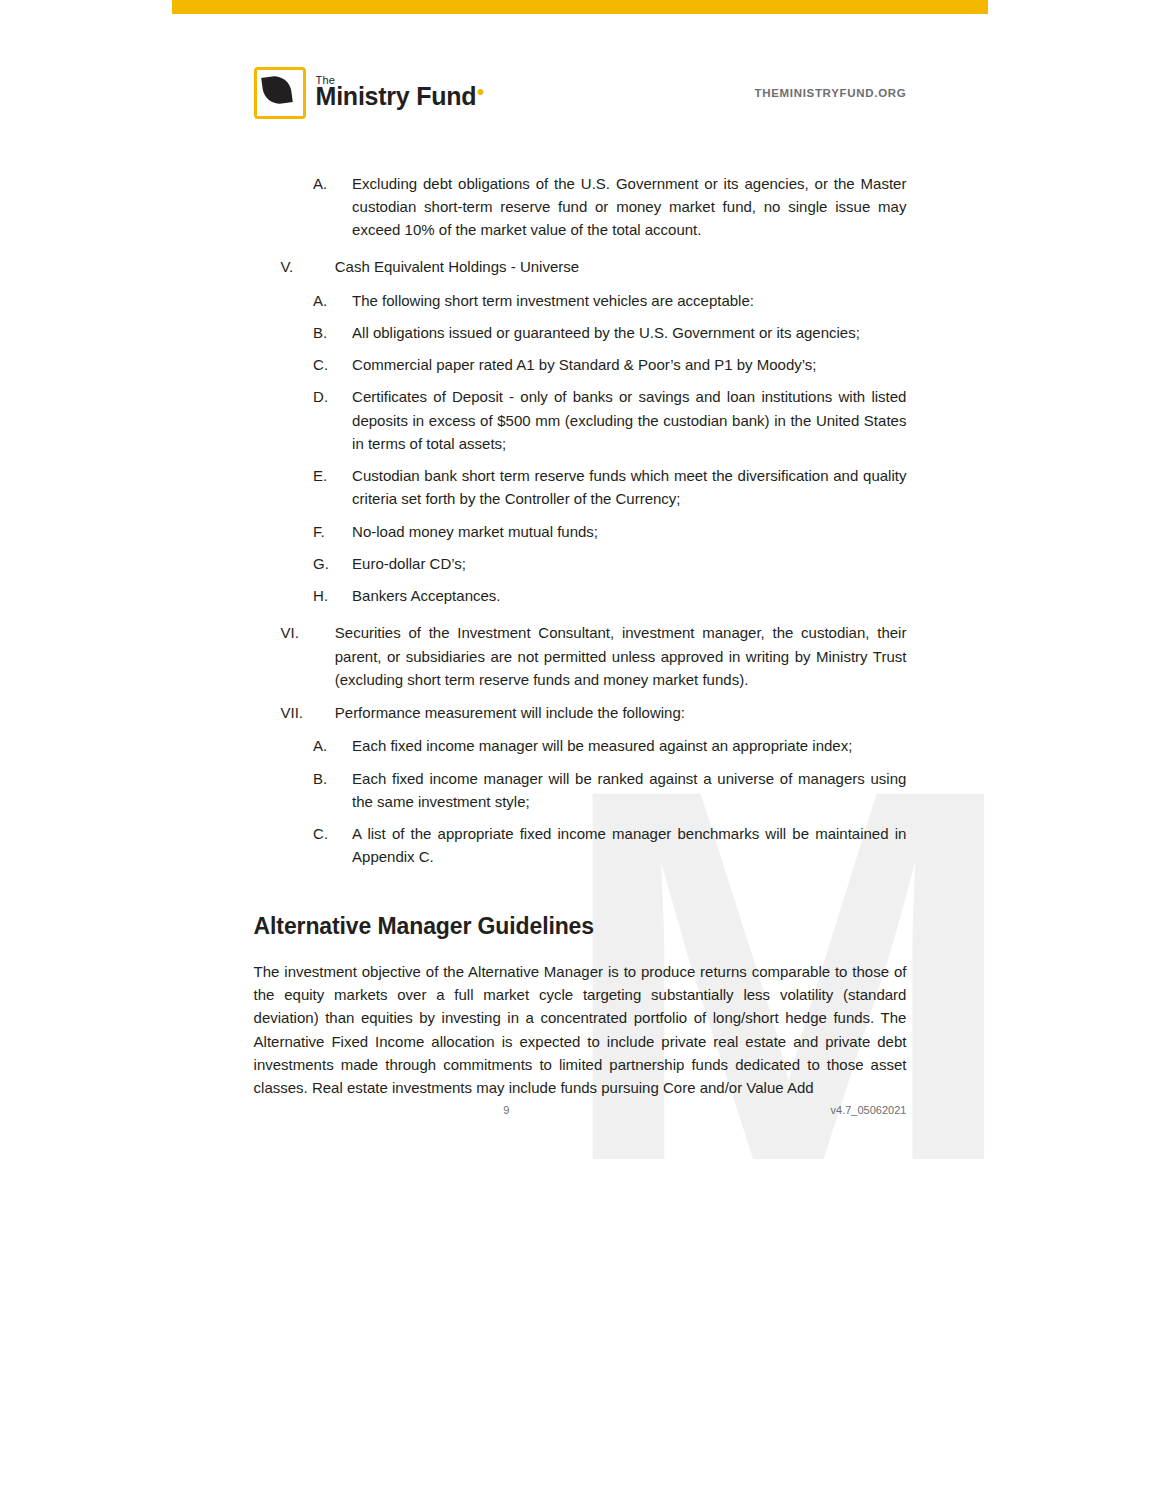M
The Ministry Fund●
THEMINISTRYFUND.ORG
A. Excluding debt obligations of the U.S. Government or its agencies, or the Master custodian short-term reserve fund or money market fund, no single issue may exceed 10% of the market value of the total account.
V. Cash Equivalent Holdings - Universe
A. The following short term investment vehicles are acceptable:
B. All obligations issued or guaranteed by the U.S. Government or its agencies;
C. Commercial paper rated A1 by Standard & Poor’s and P1 by Moody’s;
D. Certificates of Deposit - only of banks or savings and loan institutions with listed deposits in excess of $500 mm (excluding the custodian bank) in the United States in terms of total assets;
E. Custodian bank short term reserve funds which meet the diversification and quality criteria set forth by the Controller of the Currency;
F. No-load money market mutual funds;
G. Euro-dollar CD’s;
H. Bankers Acceptances.
VI. Securities of the Investment Consultant, investment manager, the custodian, their parent, or subsidiaries are not permitted unless approved in writing by Ministry Trust (excluding short term reserve funds and money market funds).
VII. Performance measurement will include the following:
A. Each fixed income manager will be measured against an appropriate index;
B. Each fixed income manager will be ranked against a universe of managers using the same investment style;
C. A list of the appropriate fixed income manager benchmarks will be maintained in Appendix C.
Alternative Manager Guidelines
The investment objective of the Alternative Manager is to produce returns comparable to those of the equity markets over a full market cycle targeting substantially less volatility (standard deviation) than equities by investing in a concentrated portfolio of long/short hedge funds. The Alternative Fixed Income allocation is expected to include private real estate and private debt investments made through commitments to limited partnership funds dedicated to those asset classes. Real estate investments may include funds pursuing Core and/or Value Add
9 v4.7_05062021